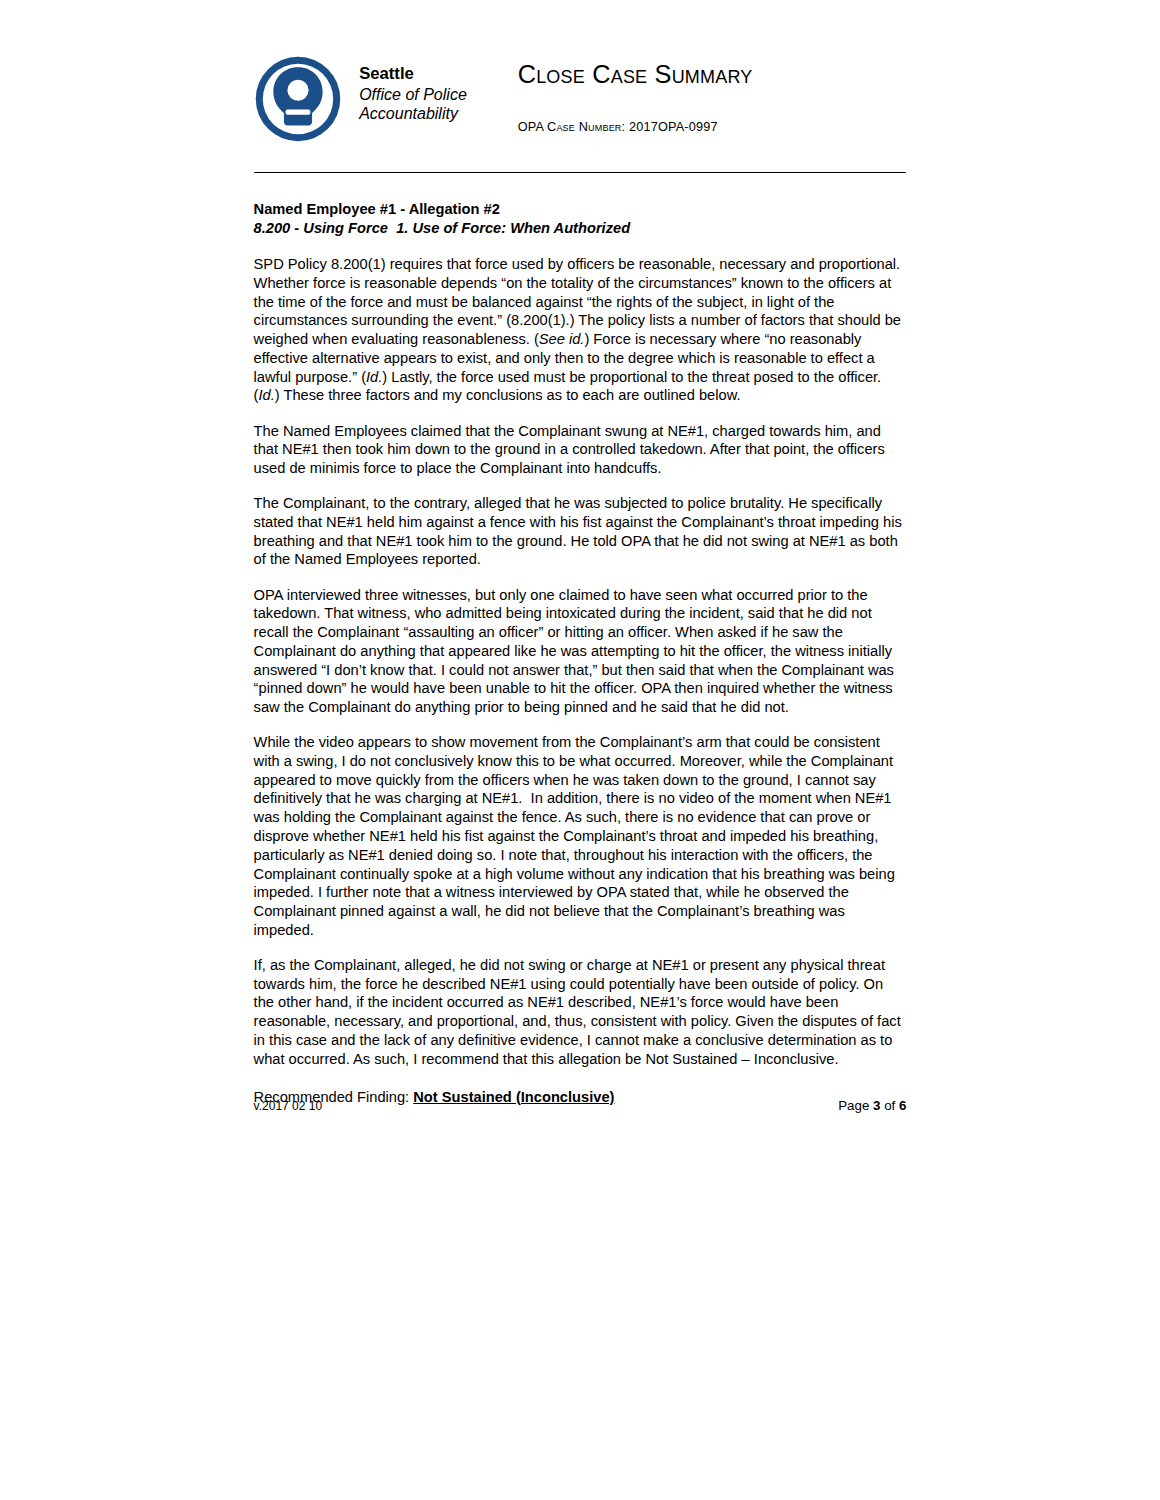Seattle
Office of Police
Accountability
Close Case Summary
OPA Case Number: 2017OPA-0997
Named Employee #1 - Allegation #2
8.200 - Using Force 1. Use of Force: When Authorized
SPD Policy 8.200(1) requires that force used by officers be reasonable, necessary and proportional. Whether force is reasonable depends “on the totality of the circumstances” known to the officers at the time of the force and must be balanced against “the rights of the subject, in light of the circumstances surrounding the event.” (8.200(1).) The policy lists a number of factors that should be weighed when evaluating reasonableness. (See id.) Force is necessary where “no reasonably effective alternative appears to exist, and only then to the degree which is reasonable to effect a lawful purpose.” (Id.) Lastly, the force used must be proportional to the threat posed to the officer. (Id.) These three factors and my conclusions as to each are outlined below.
The Named Employees claimed that the Complainant swung at NE#1, charged towards him, and that NE#1 then took him down to the ground in a controlled takedown. After that point, the officers used de minimis force to place the Complainant into handcuffs.
The Complainant, to the contrary, alleged that he was subjected to police brutality. He specifically stated that NE#1 held him against a fence with his fist against the Complainant’s throat impeding his breathing and that NE#1 took him to the ground. He told OPA that he did not swing at NE#1 as both of the Named Employees reported.
OPA interviewed three witnesses, but only one claimed to have seen what occurred prior to the takedown. That witness, who admitted being intoxicated during the incident, said that he did not recall the Complainant “assaulting an officer” or hitting an officer. When asked if he saw the Complainant do anything that appeared like he was attempting to hit the officer, the witness initially answered “I don’t know that. I could not answer that,” but then said that when the Complainant was “pinned down” he would have been unable to hit the officer. OPA then inquired whether the witness saw the Complainant do anything prior to being pinned and he said that he did not.
While the video appears to show movement from the Complainant’s arm that could be consistent with a swing, I do not conclusively know this to be what occurred. Moreover, while the Complainant appeared to move quickly from the officers when he was taken down to the ground, I cannot say definitively that he was charging at NE#1. In addition, there is no video of the moment when NE#1 was holding the Complainant against the fence. As such, there is no evidence that can prove or disprove whether NE#1 held his fist against the Complainant’s throat and impeded his breathing, particularly as NE#1 denied doing so. I note that, throughout his interaction with the officers, the Complainant continually spoke at a high volume without any indication that his breathing was being impeded. I further note that a witness interviewed by OPA stated that, while he observed the Complainant pinned against a wall, he did not believe that the Complainant’s breathing was impeded.
If, as the Complainant, alleged, he did not swing or charge at NE#1 or present any physical threat towards him, the force he described NE#1 using could potentially have been outside of policy. On the other hand, if the incident occurred as NE#1 described, NE#1’s force would have been reasonable, necessary, and proportional, and, thus, consistent with policy. Given the disputes of fact in this case and the lack of any definitive evidence, I cannot make a conclusive determination as to what occurred. As such, I recommend that this allegation be Not Sustained – Inconclusive.
Recommended Finding: Not Sustained (Inconclusive)
v.2017 02 10 Page 3 of 6